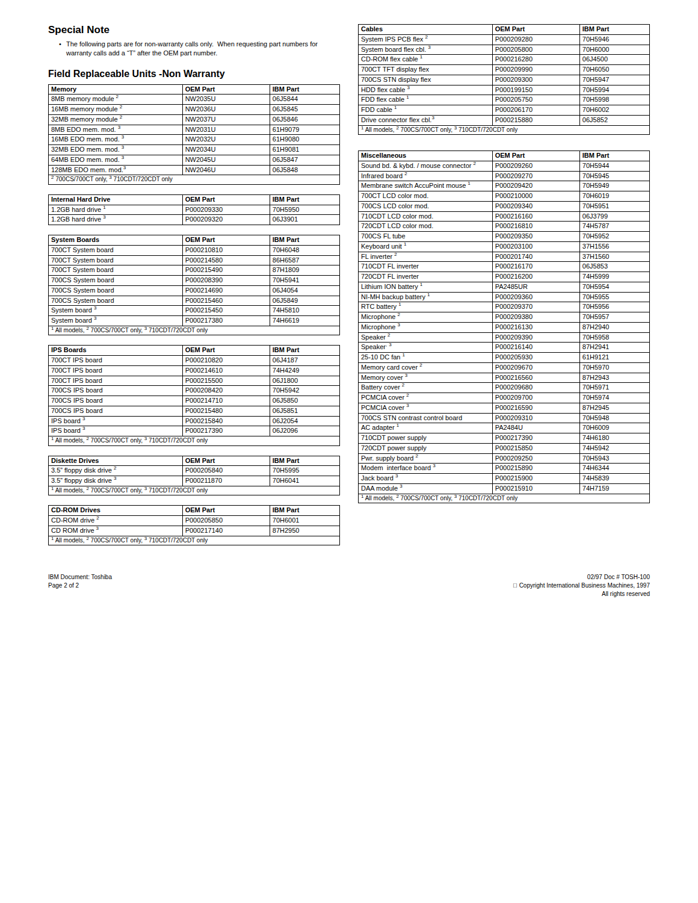Special Note
The following parts are for non-warranty calls only. When requesting part numbers for warranty calls add a “T” after the OEM part number.
Field Replaceable Units -Non Warranty
| Memory | OEM Part | IBM Part |
| --- | --- | --- |
| 8MB memory module 2 | NW2035U | 06J5844 |
| 16MB memory module 2 | NW2036U | 06J5845 |
| 32MB memory module 2 | NW2037U | 06J5846 |
| 8MB EDO mem. mod. 3 | NW2031U | 61H9079 |
| 16MB EDO mem. mod. 3 | NW2032U | 61H9080 |
| 32MB EDO mem. mod. 3 | NW2034U | 61H9081 |
| 64MB EDO mem. mod. 3 | NW2045U | 06J5847 |
| 128MB EDO mem. mod. 3 | NW2046U | 06J5848 |
| 2 700CS/700CT only, 3 710CDT/720CDT only |
| Internal Hard Drive | OEM Part | IBM Part |
| --- | --- | --- |
| 1.2GB hard drive 1 | P000209330 | 70H5950 |
| 1.2GB hard drive 3 | P000209320 | 06J3901 |
| System Boards | OEM Part | IBM Part |
| --- | --- | --- |
| 700CT System board | P000210810 | 70H6048 |
| 700CT System board | P000214580 | 86H6587 |
| 700CT System board | P000215490 | 87H1809 |
| 700CS System board | P000208390 | 70H5941 |
| 700CS System board | P000214690 | 06J4054 |
| 700CS System board | P000215460 | 06J5849 |
| System board 3 | P000215450 | 74H5810 |
| System board 3 | P000217380 | 74H6619 |
| 1 All models, 2 700CS/700CT only, 3 710CDT/720CDT only |
| IPS Boards | OEM Part | IBM Part |
| --- | --- | --- |
| 700CT IPS board | P000210820 | 06J4187 |
| 700CT IPS board | P000214610 | 74H4249 |
| 700CT IPS board | P000215500 | 06J1800 |
| 700CS IPS board | P000208420 | 70H5942 |
| 700CS IPS board | P000214710 | 06J5850 |
| 700CS IPS board | P000215480 | 06J5851 |
| IPS board 3 | P000215840 | 06J2054 |
| IPS board 3 | P000217390 | 06J2096 |
| 1 All models, 2 700CS/700CT only, 3 710CDT/720CDT only |
| Diskette Drives | OEM Part | IBM Part |
| --- | --- | --- |
| 3.5” floppy disk drive 2 | P000205840 | 70H5995 |
| 3.5” floppy disk drive 3 | P000211870 | 70H6041 |
| 1 All models, 2 700CS/700CT only, 3 710CDT/720CDT only |
| CD-ROM Drives | OEM Part | IBM Part |
| --- | --- | --- |
| CD-ROM drive 2 | P000205850 | 70H6001 |
| CD ROM drive 3 | P000217140 | 87H2950 |
| 1 All models, 2 700CS/700CT only, 3 710CDT/720CDT only |
| Cables | OEM Part | IBM Part |
| --- | --- | --- |
| System IPS PCB flex 2 | P000209280 | 70H5946 |
| System board flex cbl. 3 | P000205800 | 70H6000 |
| CD-ROM flex cable 1 | P000216280 | 06J4500 |
| 700CT TFT display flex | P000209990 | 70H6050 |
| 700CS STN display flex | P000209300 | 70H5947 |
| HDD flex cable 3 | P000199150 | 70H5994 |
| FDD flex cable 1 | P000205750 | 70H5998 |
| FDD cable 1 | P000206170 | 70H6002 |
| Drive connector flex cbl. 3 | P000215880 | 06J5852 |
| 1 All models, 2 700CS/700CT only, 3 710CDT/720CDT only |
| Miscellaneous | OEM Part | IBM Part |
| --- | --- | --- |
| Sound bd. & kybd. / mouse connector 2 | P000209260 | 70H5944 |
| Infrared board 2 | P000209270 | 70H5945 |
| Membrane switch AccuPoint mouse 1 | P000209420 | 70H5949 |
| 700CT LCD color mod. | P000210000 | 70H6019 |
| 700CS LCD color mod. | P000209340 | 70H5951 |
| 710CDT LCD color mod. | P000216160 | 06J3799 |
| 720CDT LCD color mod. | P000216810 | 74H5787 |
| 700CS FL tube | P000209350 | 70H5952 |
| Keyboard unit 1 | P000203100 | 37H1556 |
| FL inverter 2 | P000201740 | 37H1560 |
| 710CDT FL inverter | P000216170 | 06J5853 |
| 720CDT FL inverter | P000216200 | 74H5999 |
| Lithium ION battery 1 | PA2485UR | 70H5954 |
| NI-MH backup battery 1 | P000209360 | 70H5955 |
| RTC battery 1 | P000209370 | 70H5956 |
| Microphone 2 | P000209380 | 70H5957 |
| Microphone 3 | P000216130 | 87H2940 |
| Speaker 2 | P000209390 | 70H5958 |
| Speaker , 3 | P000216140 | 87H2941 |
| 25-10 DC fan 1 | P000205930 | 61H9121 |
| Memory card cover 2 | P000209670 | 70H5970 |
| Memory cover 3 | P000216560 | 87H2943 |
| Battery cover 2 | P000209680 | 70H5971 |
| PCMCIA cover 2 | P000209700 | 70H5974 |
| PCMCIA cover 3 | P000216590 | 87H2945 |
| 700CS STN contrast control board | P000209310 | 70H5948 |
| AC adapter 1 | PA2484U | 70H6009 |
| 710CDT power supply | P000217390 | 74H6180 |
| 720CDT power supply | P000215850 | 74H5942 |
| Pwr. supply board 2 | P000209250 | 70H5943 |
| Modem interface board 3 | P000215890 | 74H6344 |
| Jack board 3 | P000215900 | 74H5839 |
| DAA module 3 | P000215910 | 74H7159 |
| 1 All models, 2 700CS/700CT only, 3 710CDT/720CDT only |
IBM Document: Toshiba
Page 2 of 2
02/97 Doc # TOSH-100
 Copyright International Business Machines, 1997
All rights reserved